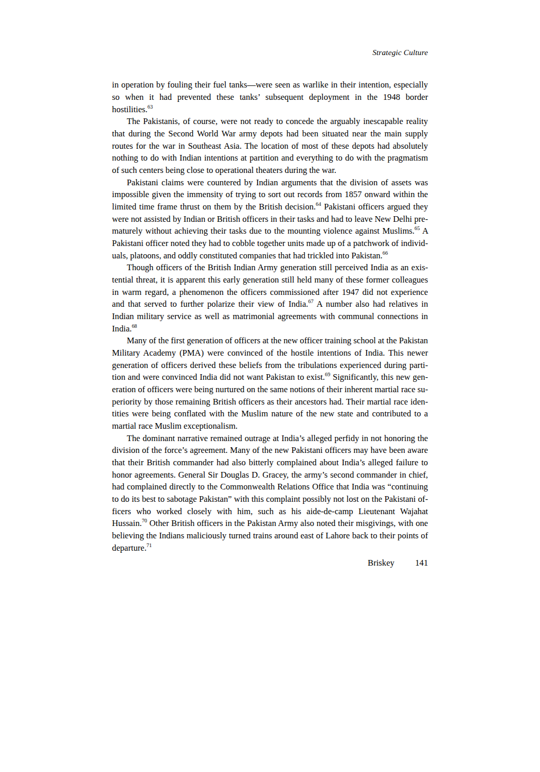Strategic Culture
in operation by fouling their fuel tanks—were seen as warlike in their intention, especially so when it had prevented these tanks’ subsequent deployment in the 1948 border hostilities.63
The Pakistanis, of course, were not ready to concede the arguably inescapable reality that during the Second World War army depots had been situated near the main supply routes for the war in Southeast Asia. The location of most of these depots had absolutely nothing to do with Indian intentions at partition and everything to do with the pragmatism of such centers being close to operational theaters during the war.
Pakistani claims were countered by Indian arguments that the division of assets was impossible given the immensity of trying to sort out records from 1857 onward within the limited time frame thrust on them by the British decision.64 Pakistani officers argued they were not assisted by Indian or British officers in their tasks and had to leave New Delhi prematurely without achieving their tasks due to the mounting violence against Muslims.65 A Pakistani officer noted they had to cobble together units made up of a patchwork of individuals, platoons, and oddly constituted companies that had trickled into Pakistan.66
Though officers of the British Indian Army generation still perceived India as an existential threat, it is apparent this early generation still held many of these former colleagues in warm regard, a phenomenon the officers commissioned after 1947 did not experience and that served to further polarize their view of India.67 A number also had relatives in Indian military service as well as matrimonial agreements with communal connections in India.68
Many of the first generation of officers at the new officer training school at the Pakistan Military Academy (PMA) were convinced of the hostile intentions of India. This newer generation of officers derived these beliefs from the tribulations experienced during partition and were convinced India did not want Pakistan to exist.69 Significantly, this new generation of officers were being nurtured on the same notions of their inherent martial race superiority by those remaining British officers as their ancestors had. Their martial race identities were being conflated with the Muslim nature of the new state and contributed to a martial race Muslim exceptionalism.
The dominant narrative remained outrage at India’s alleged perfidy in not honoring the division of the force’s agreement. Many of the new Pakistani officers may have been aware that their British commander had also bitterly complained about India’s alleged failure to honor agreements. General Sir Douglas D. Gracey, the army’s second commander in chief, had complained directly to the Commonwealth Relations Office that India was “continuing to do its best to sabotage Pakistan” with this complaint possibly not lost on the Pakistani officers who worked closely with him, such as his aide-de-camp Lieutenant Wajahat Hussain.70 Other British officers in the Pakistan Army also noted their misgivings, with one believing the Indians maliciously turned trains around east of Lahore back to their points of departure.71
Briskey141